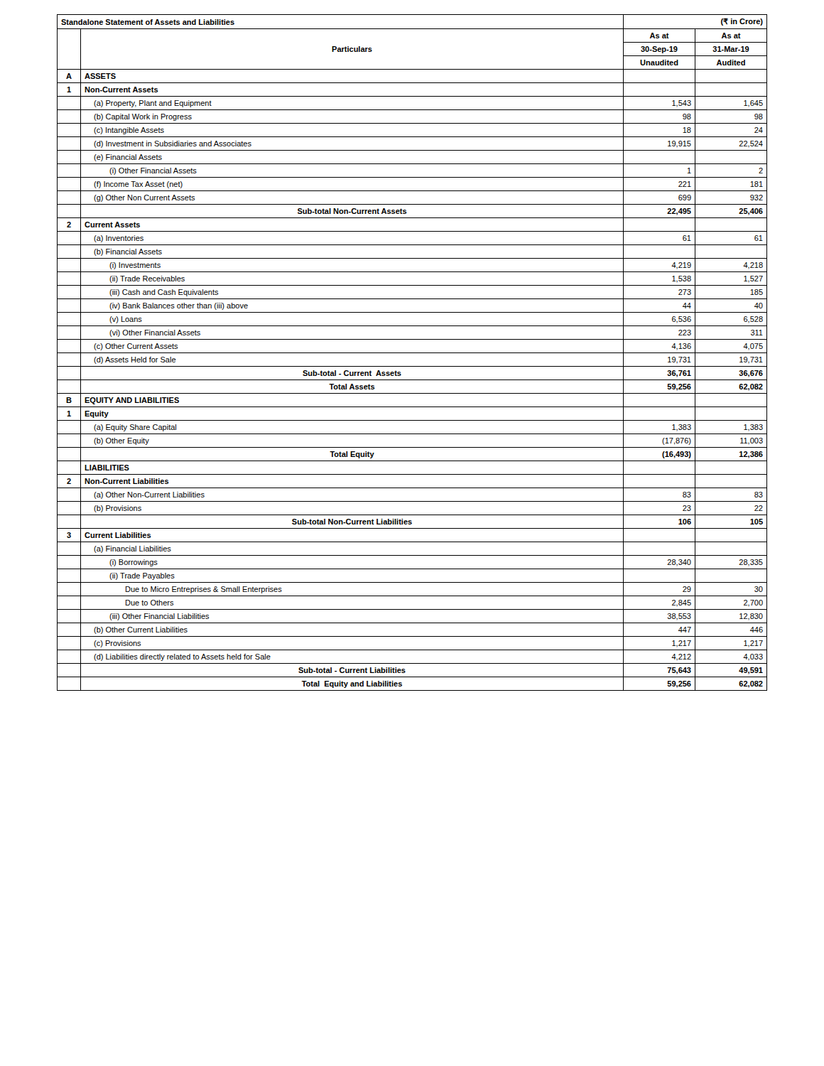| Standalone Statement of Assets and Liabilities | (₹ in Crore) |
| | Particulars | As at | As at |
| 30-Sep-19 | 31-Mar-19 |
| Unaudited | Audited |
| A | ASSETS | | |
| 1 | Non-Current Assets | | |
| | (a) Property, Plant and Equipment | 1,543 | 1,645 |
| | (b) Capital Work in Progress | 98 | 98 |
| | (c) Intangible Assets | 18 | 24 |
| | (d) Investment in Subsidiaries and Associates | 19,915 | 22,524 |
| | (e) Financial Assets | | |
| | (i) Other Financial Assets | 1 | 2 |
| | (f) Income Tax Asset (net) | 221 | 181 |
| | (g) Other Non Current Assets | 699 | 932 |
| | Sub-total Non-Current Assets | 22,495 | 25,406 |
| 2 | Current Assets | | |
| | (a) Inventories | 61 | 61 |
| | (b) Financial Assets | | |
| | (i) Investments | 4,219 | 4,218 |
| | (ii) Trade Receivables | 1,538 | 1,527 |
| | (iii) Cash and Cash Equivalents | 273 | 185 |
| | (iv) Bank Balances other than (iii) above | 44 | 40 |
| | (v) Loans | 6,536 | 6,528 |
| | (vi) Other Financial Assets | 223 | 311 |
| | (c) Other Current Assets | 4,136 | 4,075 |
| | (d) Assets Held for Sale | 19,731 | 19,731 |
| | Sub-total - Current Assets | 36,761 | 36,676 |
| | Total Assets | 59,256 | 62,082 |
| B | EQUITY AND LIABILITIES | | |
| 1 | Equity | | |
| | (a) Equity Share Capital | 1,383 | 1,383 |
| | (b) Other Equity | (17,876) | 11,003 |
| | Total Equity | (16,493) | 12,386 |
| | LIABILITIES | | |
| 2 | Non-Current Liabilities | | |
| | (a) Other Non-Current Liabilities | 83 | 83 |
| | (b) Provisions | 23 | 22 |
| | Sub-total Non-Current Liabilities | 106 | 105 |
| 3 | Current Liabilities | | |
| | (a) Financial Liabilities | | |
| | (i) Borrowings | 28,340 | 28,335 |
| | (ii) Trade Payables | | |
| | Due to Micro Entreprises & Small Enterprises | 29 | 30 |
| | Due to Others | 2,845 | 2,700 |
| | (iii) Other Financial Liabilities | 38,553 | 12,830 |
| | (b) Other Current Liabilities | 447 | 446 |
| | (c) Provisions | 1,217 | 1,217 |
| | (d) Liabilities directly related to Assets held for Sale | 4,212 | 4,033 |
| | Sub-total - Current Liabilities | 75,643 | 49,591 |
| | Total Equity and Liabilities | 59,256 | 62,082 |